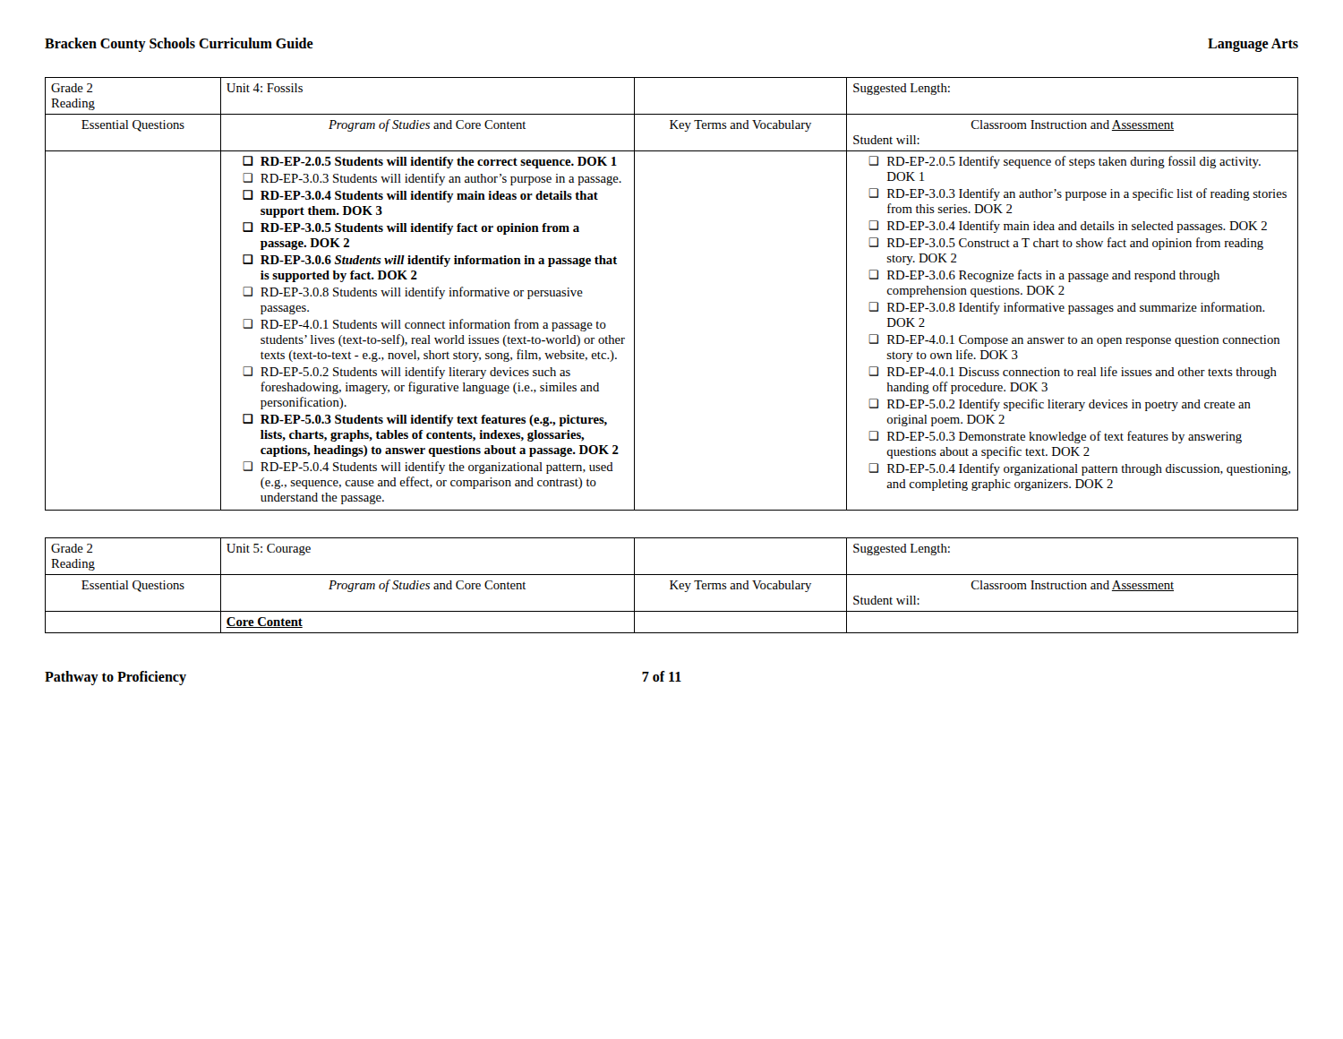Bracken County Schools Curriculum Guide
Language Arts
| Grade 2 Reading | Unit 4: Fossils | | Suggested Length: |
| Essential Questions | Program of Studies and Core Content | Key Terms and Vocabulary | Classroom Instruction and Assessment Student will: |
| | RD-EP-2.0.5 Students will identify the correct sequence. DOK 1 RD-EP-3.0.3 Students will identify an author’s purpose in a passage. RD-EP-3.0.4 Students will identify main ideas or details that support them. DOK 3 RD-EP-3.0.5 Students will identify fact or opinion from a passage. DOK 2 RD-EP-3.0.6 Students will identify information in a passage that is supported by fact. DOK 2 RD-EP-3.0.8 Students will identify informative or persuasive passages. RD-EP-4.0.1 Students will connect information from a passage to students’ lives (text-to-self), real world issues (text-to-world) or other texts (text-to-text - e.g., novel, short story, song, film, website, etc.). RD-EP-5.0.2 Students will identify literary devices such as foreshadowing, imagery, or figurative language (i.e., similes and personification). RD-EP-5.0.3 Students will identify text features (e.g., pictures, lists, charts, graphs, tables of contents, indexes, glossaries, captions, headings) to answer questions about a passage. DOK 2 RD-EP-5.0.4 Students will identify the organizational pattern, used (e.g., sequence, cause and effect, or comparison and contrast) to understand the passage. | | RD-EP-2.0.5 Identify sequence of steps taken during fossil dig activity. DOK 1 RD-EP-3.0.3 Identify an author’s purpose in a specific list of reading stories from this series. DOK 2 RD-EP-3.0.4 Identify main idea and details in selected passages. DOK 2 RD-EP-3.0.5 Construct a T chart to show fact and opinion from reading story. DOK 2 RD-EP-3.0.6 Recognize facts in a passage and respond through comprehension questions. DOK 2 RD-EP-3.0.8 Identify informative passages and summarize information. DOK 2 RD-EP-4.0.1 Compose an answer to an open response question connection story to own life. DOK 3 RD-EP-4.0.1 Discuss connection to real life issues and other texts through handing off procedure. DOK 3 RD-EP-5.0.2 Identify specific literary devices in poetry and create an original poem. DOK 2 RD-EP-5.0.3 Demonstrate knowledge of text features by answering questions about a specific text. DOK 2 RD-EP-5.0.4 Identify organizational pattern through discussion, questioning, and completing graphic organizers. DOK 2 |
| Grade 2 Reading | Unit 5: Courage | | Suggested Length: |
| Essential Questions | Program of Studies and Core Content | Key Terms and Vocabulary | Classroom Instruction and Assessment Student will: |
| | Core Content | | |
Pathway to Proficiency
7 of 11